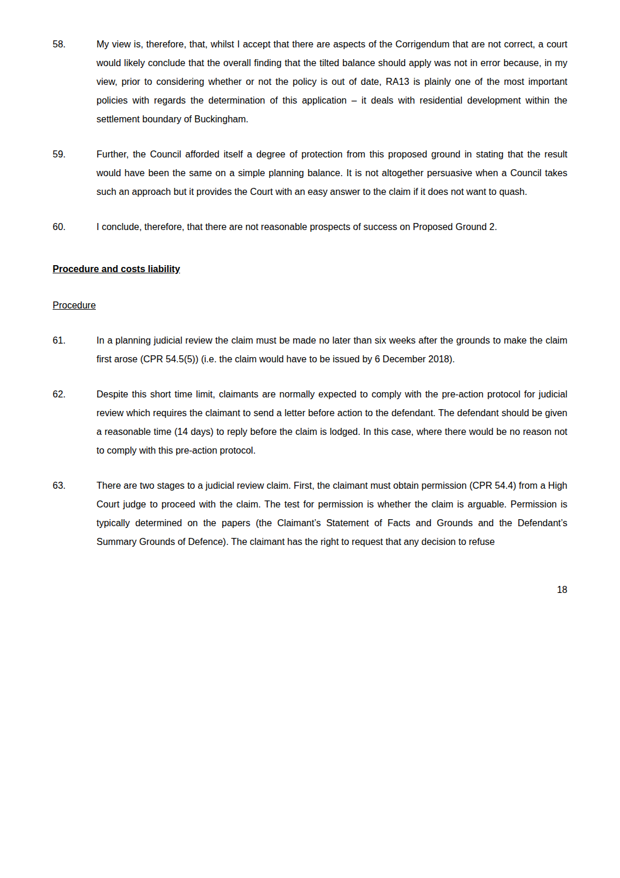My view is, therefore, that, whilst I accept that there are aspects of the Corrigendum that are not correct, a court would likely conclude that the overall finding that the tilted balance should apply was not in error because, in my view, prior to considering whether or not the policy is out of date, RA13 is plainly one of the most important policies with regards the determination of this application – it deals with residential development within the settlement boundary of Buckingham.
Further, the Council afforded itself a degree of protection from this proposed ground in stating that the result would have been the same on a simple planning balance. It is not altogether persuasive when a Council takes such an approach but it provides the Court with an easy answer to the claim if it does not want to quash.
I conclude, therefore, that there are not reasonable prospects of success on Proposed Ground 2.
Procedure and costs liability
Procedure
In a planning judicial review the claim must be made no later than six weeks after the grounds to make the claim first arose (CPR 54.5(5)) (i.e. the claim would have to be issued by 6 December 2018).
Despite this short time limit, claimants are normally expected to comply with the pre-action protocol for judicial review which requires the claimant to send a letter before action to the defendant. The defendant should be given a reasonable time (14 days) to reply before the claim is lodged. In this case, where there would be no reason not to comply with this pre-action protocol.
There are two stages to a judicial review claim. First, the claimant must obtain permission (CPR 54.4) from a High Court judge to proceed with the claim. The test for permission is whether the claim is arguable. Permission is typically determined on the papers (the Claimant’s Statement of Facts and Grounds and the Defendant’s Summary Grounds of Defence). The claimant has the right to request that any decision to refuse
18